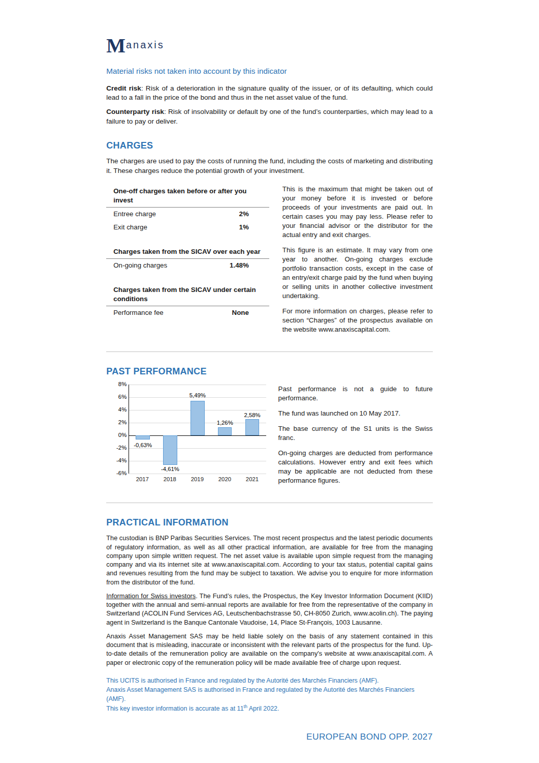Manaxis
Material risks not taken into account by this indicator
Credit risk: Risk of a deterioration in the signature quality of the issuer, or of its defaulting, which could lead to a fall in the price of the bond and thus in the net asset value of the fund.
Counterparty risk: Risk of insolvability or default by one of the fund’s counterparties, which may lead to a failure to pay or deliver.
CHARGES
The charges are used to pay the costs of running the fund, including the costs of marketing and distributing it. These charges reduce the potential growth of your investment.
| One-off charges taken before or after you invest |
| Entree charge | 2% |
| Exit charge | 1% |
| Charges taken from the SICAV over each year |
| On-going charges | 1.48% |
| Charges taken from the SICAV under certain conditions |
| Performance fee | None |
This is the maximum that might be taken out of your money before it is invested or before proceeds of your investments are paid out. In certain cases you may pay less. Please refer to your financial advisor or the distributor for the actual entry and exit charges.
This figure is an estimate. It may vary from one year to another. On-going charges exclude portfolio transaction costs, except in the case of an entry/exit charge paid by the fund when buying or selling units in another collective investment undertaking.
For more information on charges, please refer to section “Charges” of the prospectus available on the website www.anaxiscapital.com.
PAST PERFORMANCE
8% 6% 4% 2% 0% -2% -4% -6%
-0,63%
-4,61%
5,49%
1,26%
2,58%
20172018201920202021
Past performance is not a guide to future performance.
The fund was launched on 10 May 2017.
The base currency of the S1 units is the Swiss franc.
On-going charges are deducted from performance calculations. However entry and exit fees which may be applicable are not deducted from these performance figures.
PRACTICAL INFORMATION
The custodian is BNP Paribas Securities Services. The most recent prospectus and the latest periodic documents of regulatory information, as well as all other practical information, are available for free from the managing company upon simple written request. The net asset value is available upon simple request from the managing company and via its internet site at www.anaxiscapital.com. According to your tax status, potential capital gains and revenues resulting from the fund may be subject to taxation. We advise you to enquire for more information from the distributor of the fund.
Information for Swiss investors. The Fund’s rules, the Prospectus, the Key Investor Information Document (KIID) together with the annual and semi-annual reports are available for free from the representative of the company in Switzerland (ACOLIN Fund Services AG, Leutschenbachstrasse 50, CH-8050 Zurich, www.acolin.ch). The paying agent in Switzerland is the Banque Cantonale Vaudoise, 14, Place St-François, 1003 Lausanne.
Anaxis Asset Management SAS may be held liable solely on the basis of any statement contained in this document that is misleading, inaccurate or inconsistent with the relevant parts of the prospectus for the fund. Up-to-date details of the remuneration policy are available on the company's website at www.anaxiscapital.com. A paper or electronic copy of the remuneration policy will be made available free of charge upon request.
This UCITS is authorised in France and regulated by the Autorité des Marchés Financiers (AMF).
Anaxis Asset Management SAS is authorised in France and regulated by the Autorité des Marchés Financiers (AMF).
This key investor information is accurate as at 11th April 2022.
EUROPEAN BOND OPP. 2027